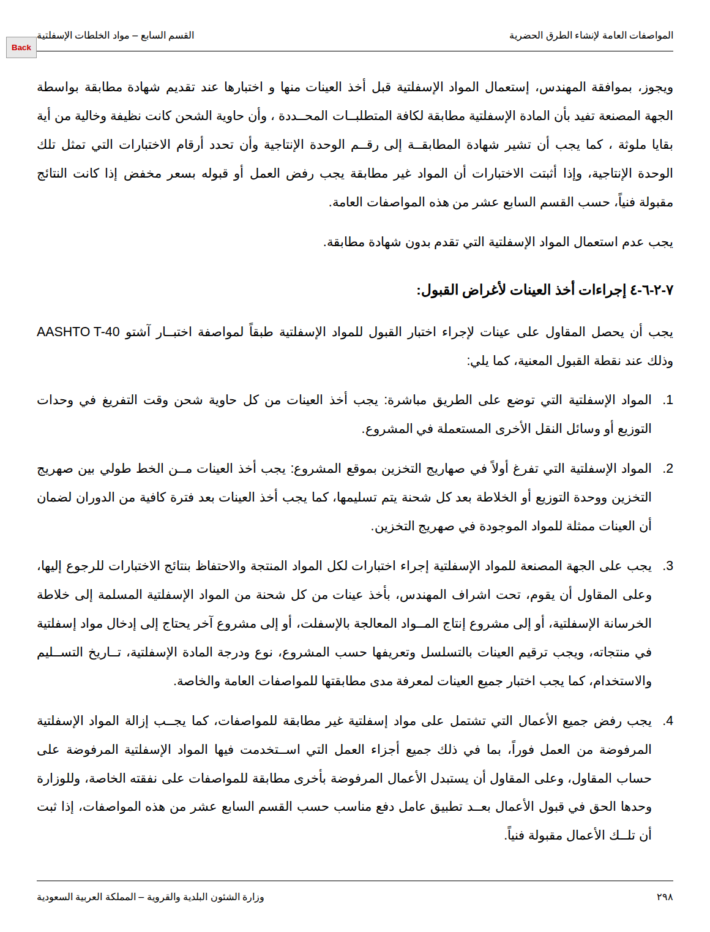Back
المواصفات العامة لإنشاء الطرق الحضرية
القسم السابع – مواد الخلطات الإسفلتية
ويجوز، بموافقة المهندس، إستعمال المواد الإسفلتية قبل أخذ العينات منها و اختبارها عند تقديم شهادة مطابقة بواسطة الجهة المصنعة تفيد بأن المادة الإسفلتية مطابقة لكافة المتطلبــات المحــددة ، وأن حاوية الشحن كانت نظيفة وخالية من أية بقايا ملوثة ، كما يجب أن تشير شهادة المطابقــة إلى رقــم الوحدة الإنتاجية وأن تحدد أرقام الاختبارات التي تمثل تلك الوحدة الإنتاجية، وإذا أثبتت الاختبارات أن المواد غير مطابقة يجب رفض العمل أو قبوله بسعر مخفض إذا كانت النتائج مقبولة فنياً، حسب القسم السابع عشر من هذه المواصفات العامة.
يجب عدم استعمال المواد الإسفلتية التي تقدم بدون شهادة مطابقة.
٧-٢-٦-٤ إجراءات أخذ العينات لأغراض القبول:
يجب أن يحصل المقاول على عينات لإجراء اختبار القبول للمواد الإسفلتية طبقاً لمواصفة اختبــار آشتو AASHTO T-40 وذلك عند نقطة القبول المعنية، كما يلي:
المواد الإسفلتية التي توضع على الطريق مباشرة: يجب أخذ العينات من كل حاوية شحن وقت التفريغ في وحدات التوزيع أو وسائل النقل الأخرى المستعملة في المشروع.
المواد الإسفلتية التي تفرغ أولاً في صهاريج التخزين بموقع المشروع: يجب أخذ العينات مــن الخط طولي بين صهريج التخزين ووحدة التوزيع أو الخلاطة بعد كل شحنة يتم تسليمها، كما يجب أخذ العينات بعد فترة كافية من الدوران لضمان أن العينات ممثلة للمواد الموجودة في صهريج التخزين.
يجب على الجهة المصنعة للمواد الإسفلتية إجراء اختبارات لكل المواد المنتجة والاحتفاظ بنتائج الاختبارات للرجوع إليها، وعلى المقاول أن يقوم، تحت اشراف المهندس، بأخذ عينات من كل شحنة من المواد الإسفلتية المسلمة إلى خلاطة الخرسانة الإسفلتية، أو إلى مشروع إنتاج المــواد المعالجة بالإسفلت، أو إلى مشروع آخر يحتاج إلى إدخال مواد إسفلتية في منتجاته، ويجب ترقيم العينات بالتسلسل وتعريفها حسب المشروع، نوع ودرجة المادة الإسفلتية، تــاريخ التســليم والاستخدام، كما يجب اختبار جميع العينات لمعرفة مدى مطابقتها للمواصفات العامة والخاصة.
يجب رفض جميع الأعمال التي تشتمل على مواد إسفلتية غير مطابقة للمواصفات، كما يجــب إزالة المواد الإسفلتية المرفوضة من العمل فوراً، بما في ذلك جميع أجزاء العمل التي اســتخدمت فيها المواد الإسفلتية المرفوضة على حساب المقاول، وعلى المقاول أن يستبدل الأعمال المرفوضة بأخرى مطابقة للمواصفات على نفقته الخاصة، وللوزارة وحدها الحق في قبول الأعمال بعــد تطبيق عامل دفع مناسب حسب القسم السابع عشر من هذه المواصفات، إذا ثبت أن تلــك الأعمال مقبولة فنياً.
٢٩٨
وزارة الشئون البلدية والقروية – المملكة العربية السعودية